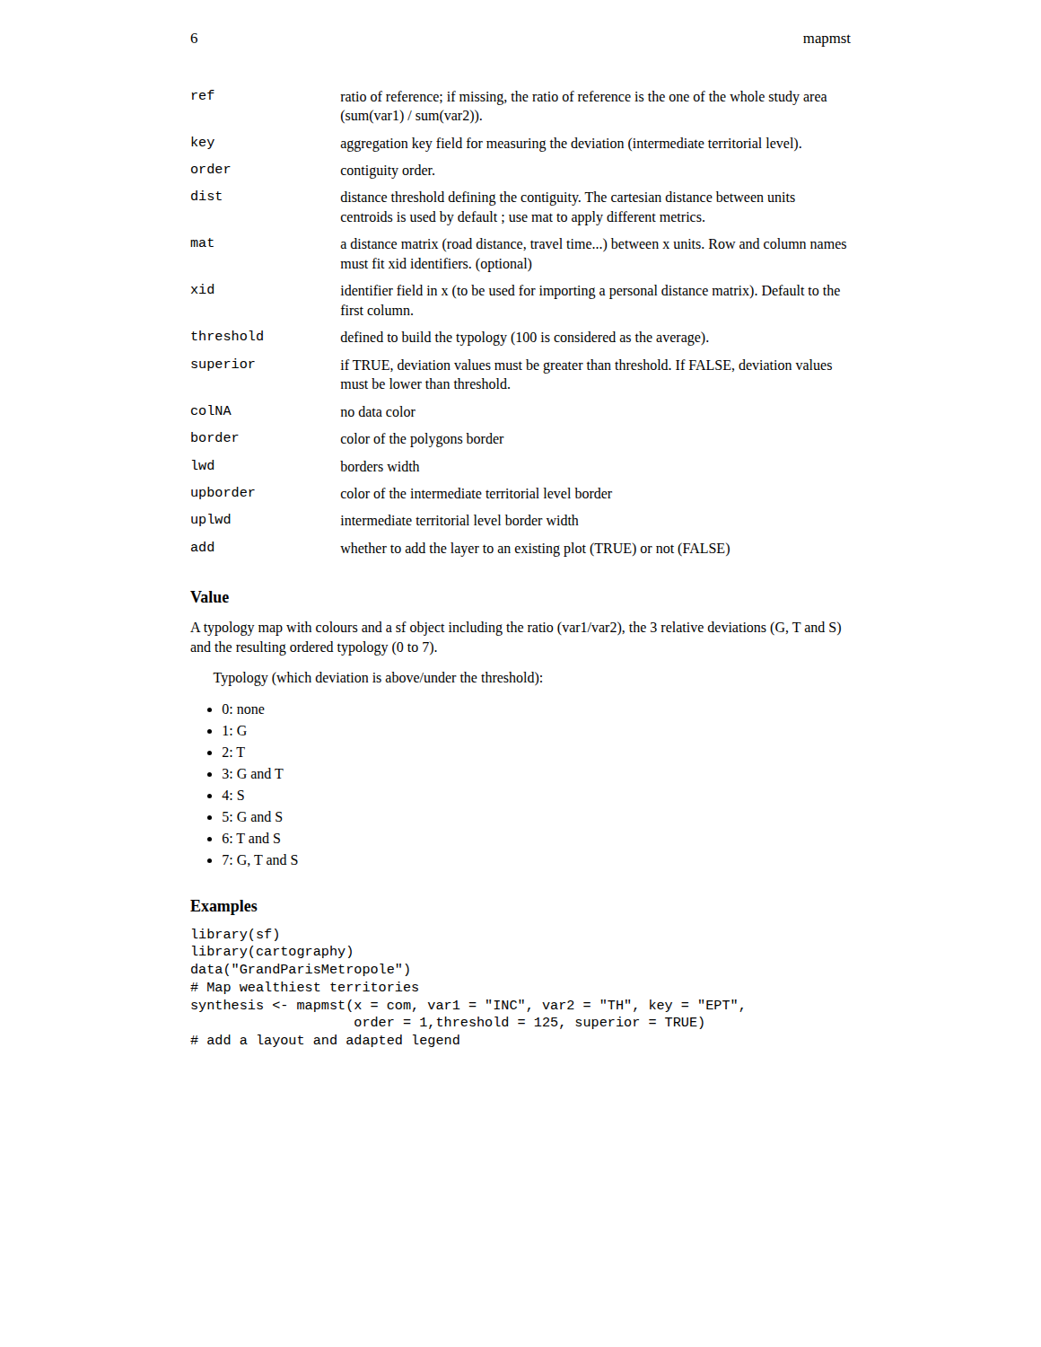6 mapmst
ref
ratio of reference; if missing, the ratio of reference is the one of the whole study area (sum(var1) / sum(var2)).
key
aggregation key field for measuring the deviation (intermediate territorial level).
order
contiguity order.
dist
distance threshold defining the contiguity. The cartesian distance between units centroids is used by default ; use mat to apply different metrics.
mat
a distance matrix (road distance, travel time...) between x units. Row and column names must fit xid identifiers. (optional)
xid
identifier field in x (to be used for importing a personal distance matrix). Default to the first column.
threshold
defined to build the typology (100 is considered as the average).
superior
if TRUE, deviation values must be greater than threshold. If FALSE, deviation values must be lower than threshold.
colNA
no data color
border
color of the polygons border
lwd
borders width
upborder
color of the intermediate territorial level border
uplwd
intermediate territorial level border width
add
whether to add the layer to an existing plot (TRUE) or not (FALSE)
Value
A typology map with colours and a sf object including the ratio (var1/var2), the 3 relative deviations (G, T and S) and the resulting ordered typology (0 to 7).
Typology (which deviation is above/under the threshold):
0: none
1: G
2: T
3: G and T
4: S
5: G and S
6: T and S
7: G, T and S
Examples
library(sf)
library(cartography)
data("GrandParisMetropole")
# Map wealthiest territories
synthesis <- mapmst(x = com, var1 = "INC", var2 = "TH", key = "EPT",
                    order = 1,threshold = 125, superior = TRUE)
# add a layout and adapted legend